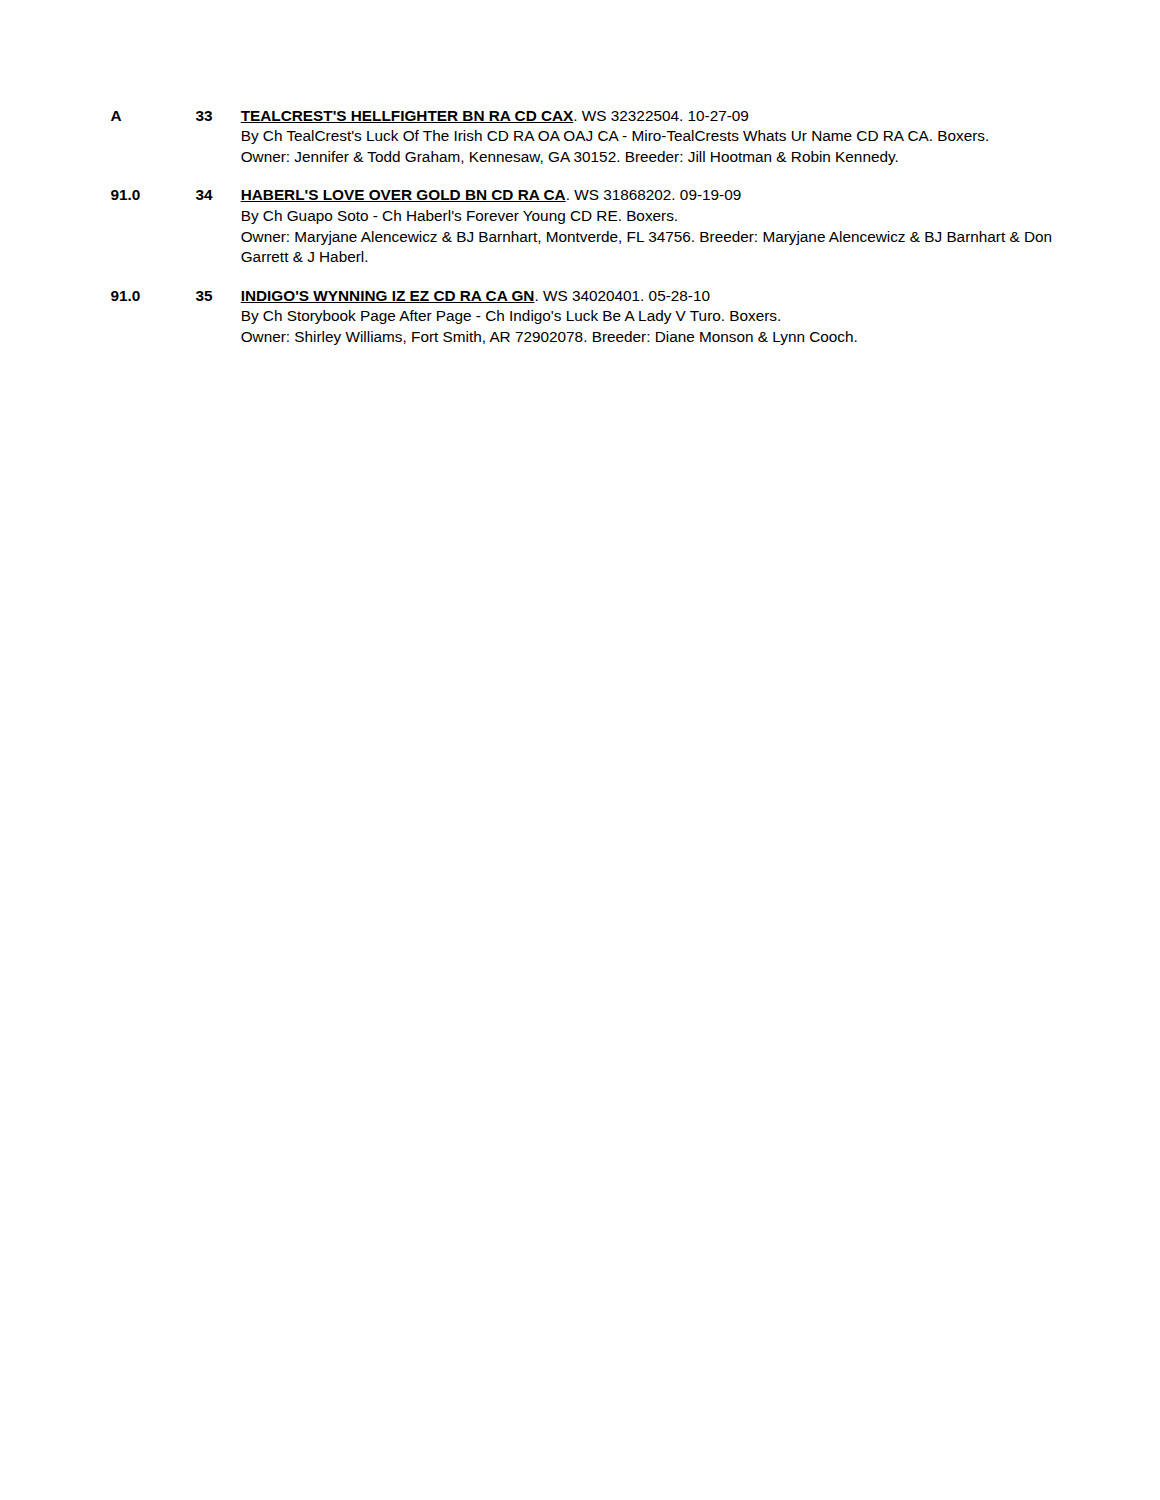A
33
TEALCREST'S HELLFIGHTER BN RA CD CAX. WS 32322504. 10-27-09
By Ch TealCrest's Luck Of The Irish CD RA OA OAJ CA - Miro-TealCrests Whats Ur Name CD RA CA. Boxers.
Owner: Jennifer & Todd Graham, Kennesaw, GA 30152. Breeder: Jill Hootman & Robin Kennedy.
91.0
34
HABERL'S LOVE OVER GOLD BN CD RA CA. WS 31868202. 09-19-09
By Ch Guapo Soto - Ch Haberl's Forever Young CD RE. Boxers.
Owner: Maryjane Alencewicz & BJ Barnhart, Montverde, FL 34756. Breeder: Maryjane Alencewicz & BJ Barnhart & Don Garrett & J Haberl.
91.0
35
INDIGO'S WYNNING IZ EZ CD RA CA GN. WS 34020401. 05-28-10
By Ch Storybook Page After Page - Ch Indigo's Luck Be A Lady V Turo. Boxers.
Owner: Shirley Williams, Fort Smith, AR 72902078. Breeder: Diane Monson & Lynn Cooch.